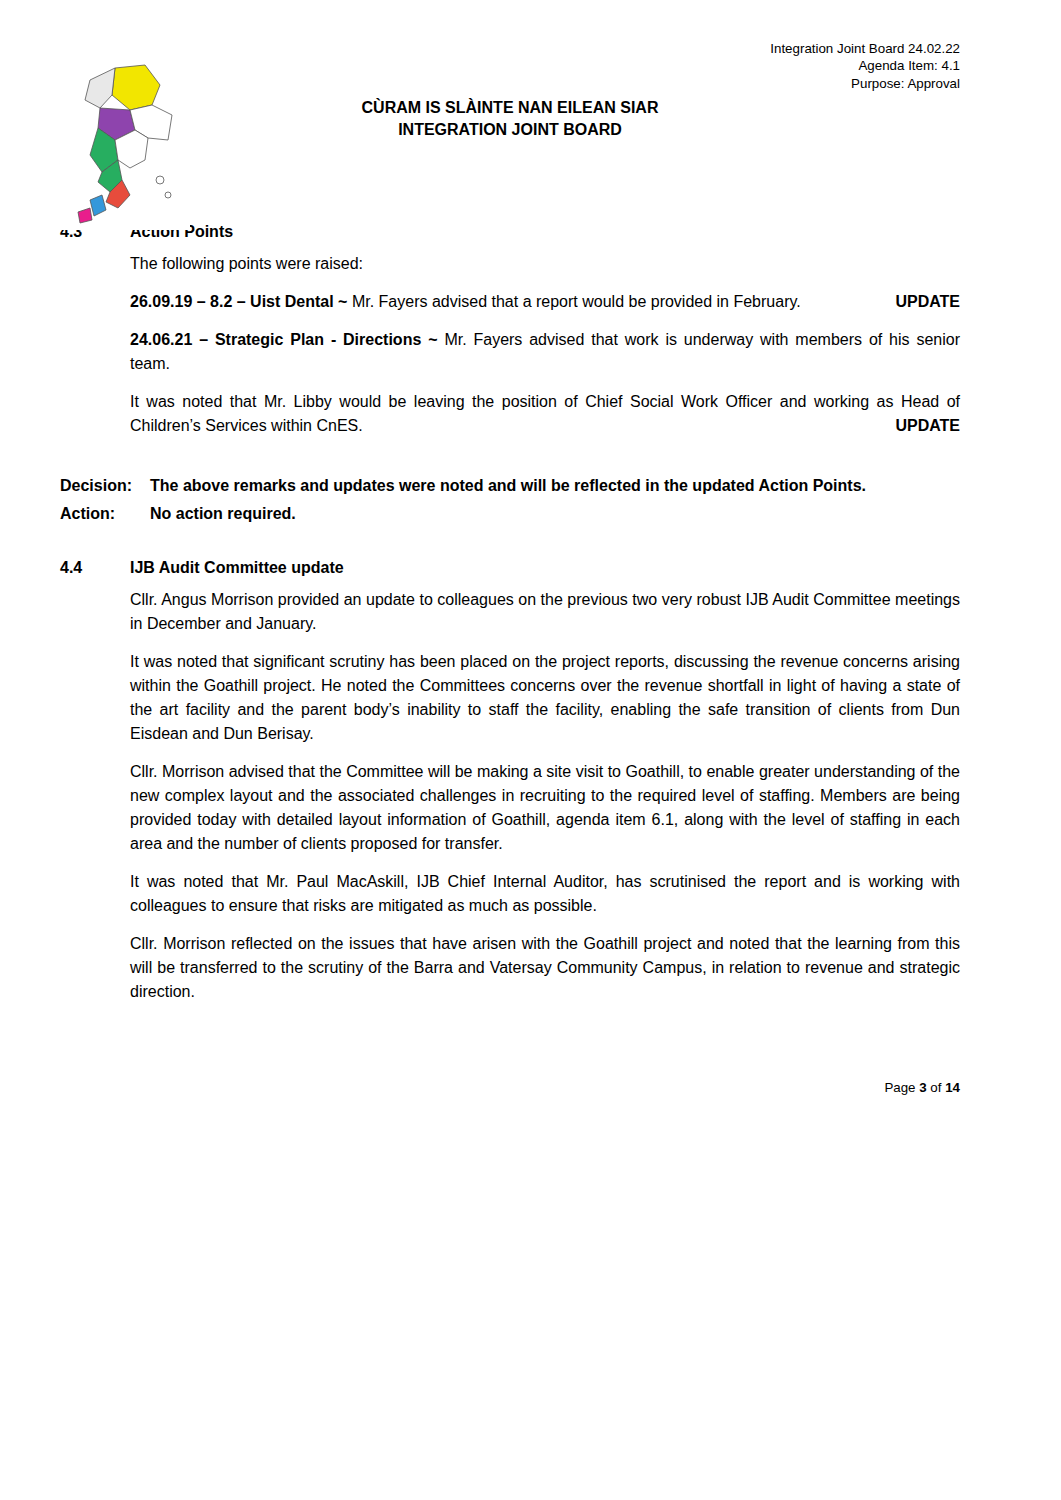Integration Joint Board 24.02.22
Agenda Item: 4.1
Purpose: Approval
CÙRAM IS SLÀINTE NAN EILEAN SIAR
INTEGRATION JOINT BOARD
4.3
Action Points
The following points were raised:
26.09.19 – 8.2 – Uist Dental ~ Mr. Fayers advised that a report would be provided in February. UPDATE
24.06.21 – Strategic Plan - Directions ~ Mr. Fayers advised that work is underway with members of his senior team.
It was noted that Mr. Libby would be leaving the position of Chief Social Work Officer and working as Head of Children’s Services within CnES. UPDATE
Decision:
The above remarks and updates were noted and will be reflected in the updated Action Points.
Action:
No action required.
4.4
IJB Audit Committee update
Cllr. Angus Morrison provided an update to colleagues on the previous two very robust IJB Audit Committee meetings in December and January.
It was noted that significant scrutiny has been placed on the project reports, discussing the revenue concerns arising within the Goathill project. He noted the Committees concerns over the revenue shortfall in light of having a state of the art facility and the parent body’s inability to staff the facility, enabling the safe transition of clients from Dun Eisdean and Dun Berisay.
Cllr. Morrison advised that the Committee will be making a site visit to Goathill, to enable greater understanding of the new complex layout and the associated challenges in recruiting to the required level of staffing. Members are being provided today with detailed layout information of Goathill, agenda item 6.1, along with the level of staffing in each area and the number of clients proposed for transfer.
It was noted that Mr. Paul MacAskill, IJB Chief Internal Auditor, has scrutinised the report and is working with colleagues to ensure that risks are mitigated as much as possible.
Cllr. Morrison reflected on the issues that have arisen with the Goathill project and noted that the learning from this will be transferred to the scrutiny of the Barra and Vatersay Community Campus, in relation to revenue and strategic direction.
Page 3 of 14